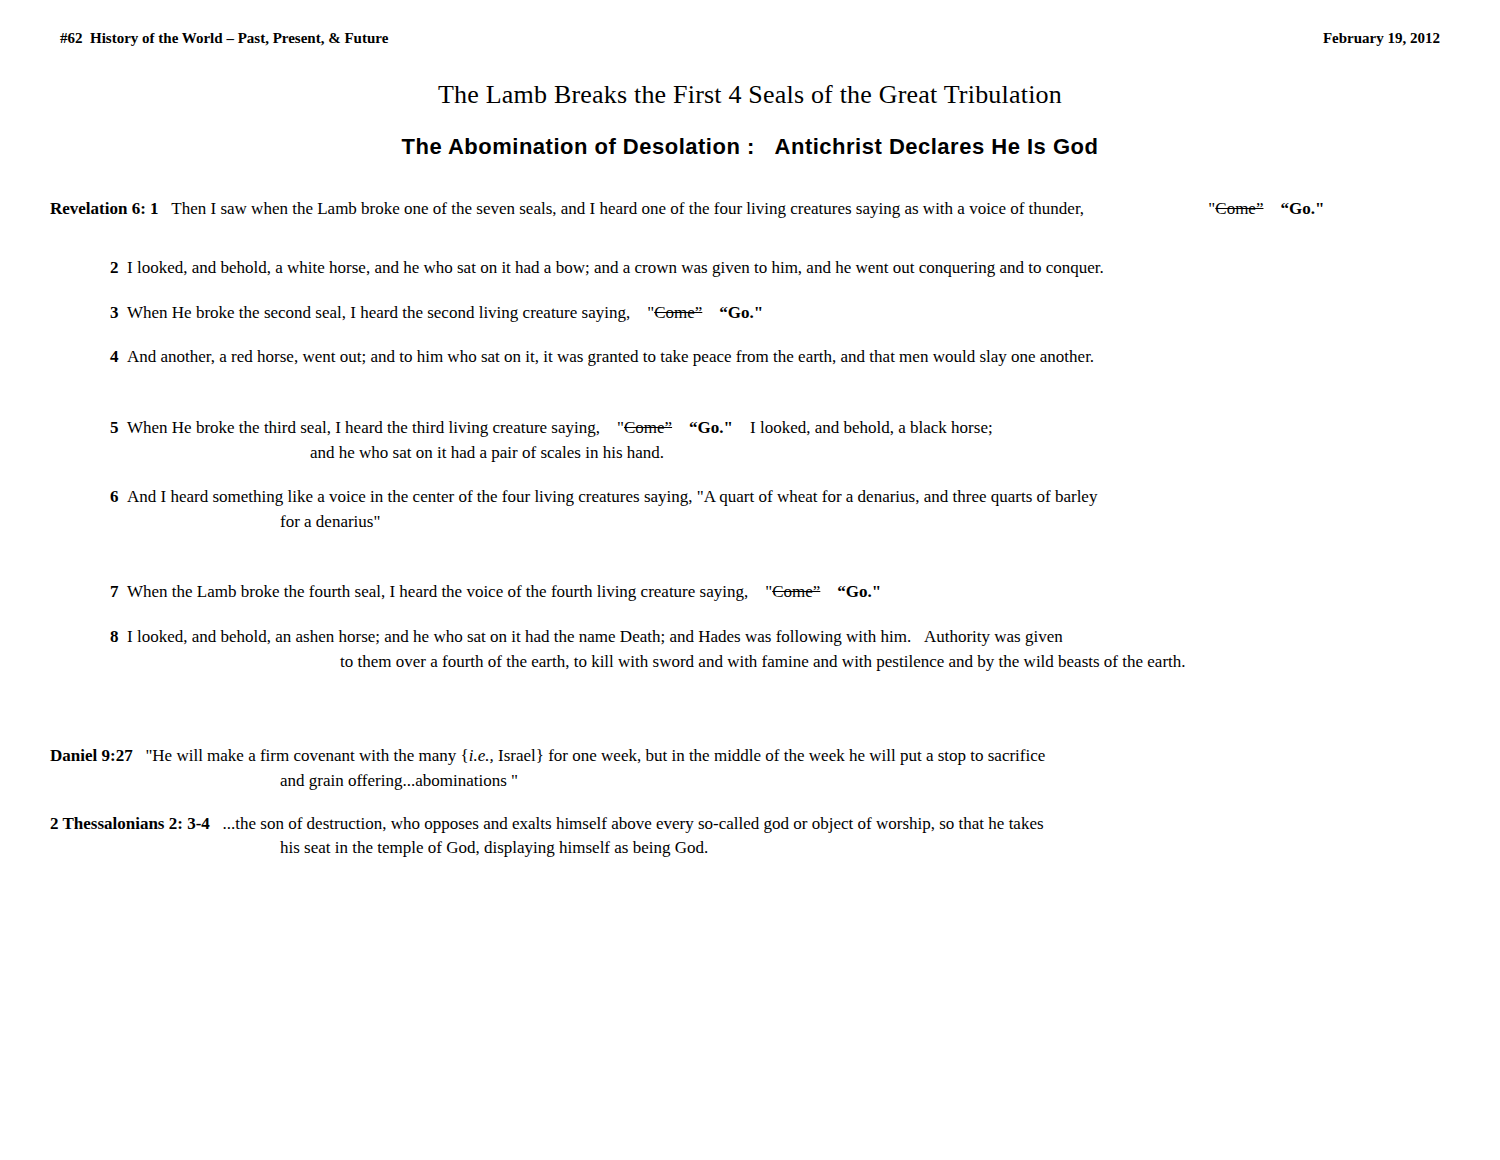#62 History of the World – Past, Present, & Future
February 19, 2012
The Lamb Breaks the First 4 Seals of the Great Tribulation
The Abomination of Desolation : Antichrist Declares He Is God
Revelation 6: 1 Then I saw when the Lamb broke one of the seven seals, and I heard one of the four living creatures saying as with a voice of thunder, "Come” “Go."
2 I looked, and behold, a white horse, and he who sat on it had a bow; and a crown was given to him, and he went out conquering and to conquer.
3 When He broke the second seal, I heard the second living creature saying, "Come” “Go."
4 And another, a red horse, went out; and to him who sat on it, it was granted to take peace from the earth, and that men would slay one another.
5 When He broke the third seal, I heard the third living creature saying, "Come” “Go." I looked, and behold, a black horse; and he who sat on it had a pair of scales in his hand.
6 And I heard something like a voice in the center of the four living creatures saying, "A quart of wheat for a denarius, and three quarts of barley for a denarius"
7 When the Lamb broke the fourth seal, I heard the voice of the fourth living creature saying, "Come” “Go."
8 I looked, and behold, an ashen horse; and he who sat on it had the name Death; and Hades was following with him. Authority was given to them over a fourth of the earth, to kill with sword and with famine and with pestilence and by the wild beasts of the earth.
Daniel 9:27 "He will make a firm covenant with the many {i.e., Israel} for one week, but in the middle of the week he will put a stop to sacrifice and grain offering...abominations "
2 Thessalonians 2: 3-4 ...the son of destruction, who opposes and exalts himself above every so-called god or object of worship, so that he takes his seat in the temple of God, displaying himself as being God.